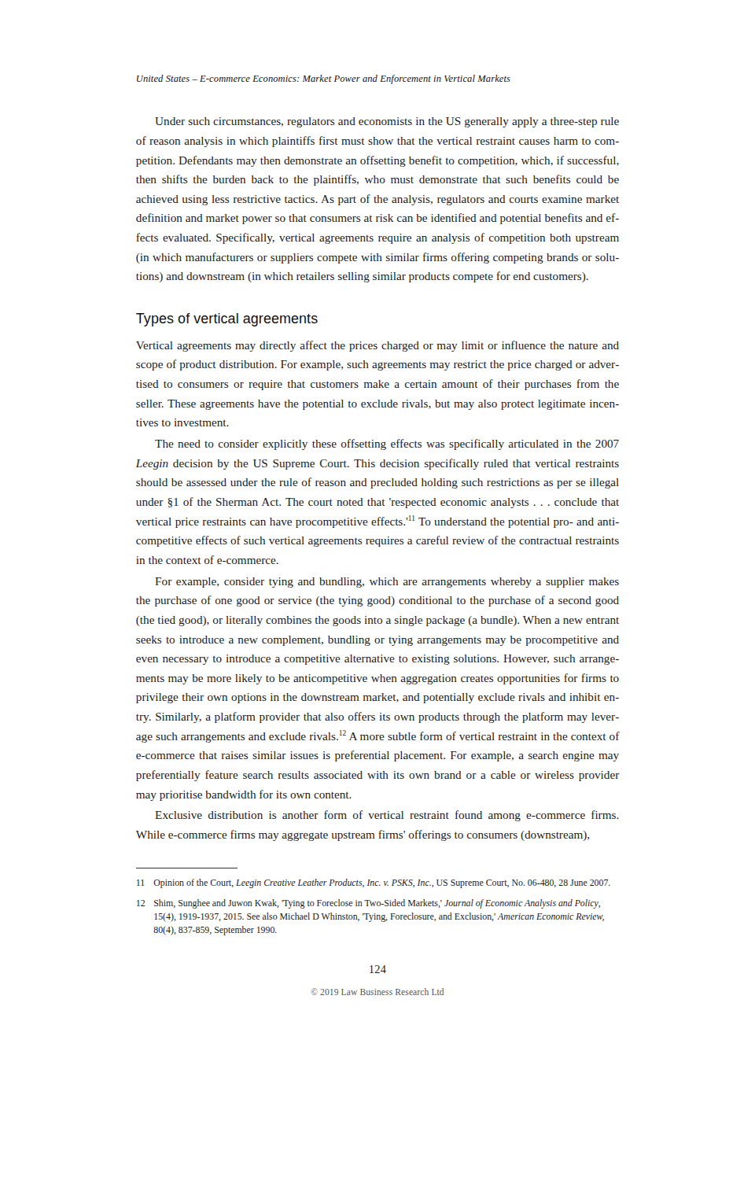United States – E-commerce Economics: Market Power and Enforcement in Vertical Markets
Under such circumstances, regulators and economists in the US generally apply a three-step rule of reason analysis in which plaintiffs first must show that the vertical restraint causes harm to competition. Defendants may then demonstrate an offsetting benefit to competition, which, if successful, then shifts the burden back to the plaintiffs, who must demonstrate that such benefits could be achieved using less restrictive tactics. As part of the analysis, regulators and courts examine market definition and market power so that consumers at risk can be identified and potential benefits and effects evaluated. Specifically, vertical agreements require an analysis of competition both upstream (in which manufacturers or suppliers compete with similar firms offering competing brands or solutions) and downstream (in which retailers selling similar products compete for end customers).
Types of vertical agreements
Vertical agreements may directly affect the prices charged or may limit or influence the nature and scope of product distribution. For example, such agreements may restrict the price charged or advertised to consumers or require that customers make a certain amount of their purchases from the seller. These agreements have the potential to exclude rivals, but may also protect legitimate incentives to investment.
The need to consider explicitly these offsetting effects was specifically articulated in the 2007 Leegin decision by the US Supreme Court. This decision specifically ruled that vertical restraints should be assessed under the rule of reason and precluded holding such restrictions as per se illegal under §1 of the Sherman Act. The court noted that 'respected economic analysts . . . conclude that vertical price restraints can have procompetitive effects.'11 To understand the potential pro- and anticompetitive effects of such vertical agreements requires a careful review of the contractual restraints in the context of e-commerce.
For example, consider tying and bundling, which are arrangements whereby a supplier makes the purchase of one good or service (the tying good) conditional to the purchase of a second good (the tied good), or literally combines the goods into a single package (a bundle). When a new entrant seeks to introduce a new complement, bundling or tying arrangements may be procompetitive and even necessary to introduce a competitive alternative to existing solutions. However, such arrangements may be more likely to be anticompetitive when aggregation creates opportunities for firms to privilege their own options in the downstream market, and potentially exclude rivals and inhibit entry. Similarly, a platform provider that also offers its own products through the platform may leverage such arrangements and exclude rivals.12 A more subtle form of vertical restraint in the context of e-commerce that raises similar issues is preferential placement. For example, a search engine may preferentially feature search results associated with its own brand or a cable or wireless provider may prioritise bandwidth for its own content.
Exclusive distribution is another form of vertical restraint found among e-commerce firms. While e-commerce firms may aggregate upstream firms' offerings to consumers (downstream),
11
Opinion of the Court, Leegin Creative Leather Products, Inc. v. PSKS, Inc., US Supreme Court, No. 06-480, 28 June 2007.
12
Shim, Sunghee and Juwon Kwak, 'Tying to Foreclose in Two-Sided Markets,' Journal of Economic Analysis and Policy, 15(4), 1919-1937, 2015. See also Michael D Whinston, 'Tying, Foreclosure, and Exclusion,' American Economic Review, 80(4), 837-859, September 1990.
124
© 2019 Law Business Research Ltd